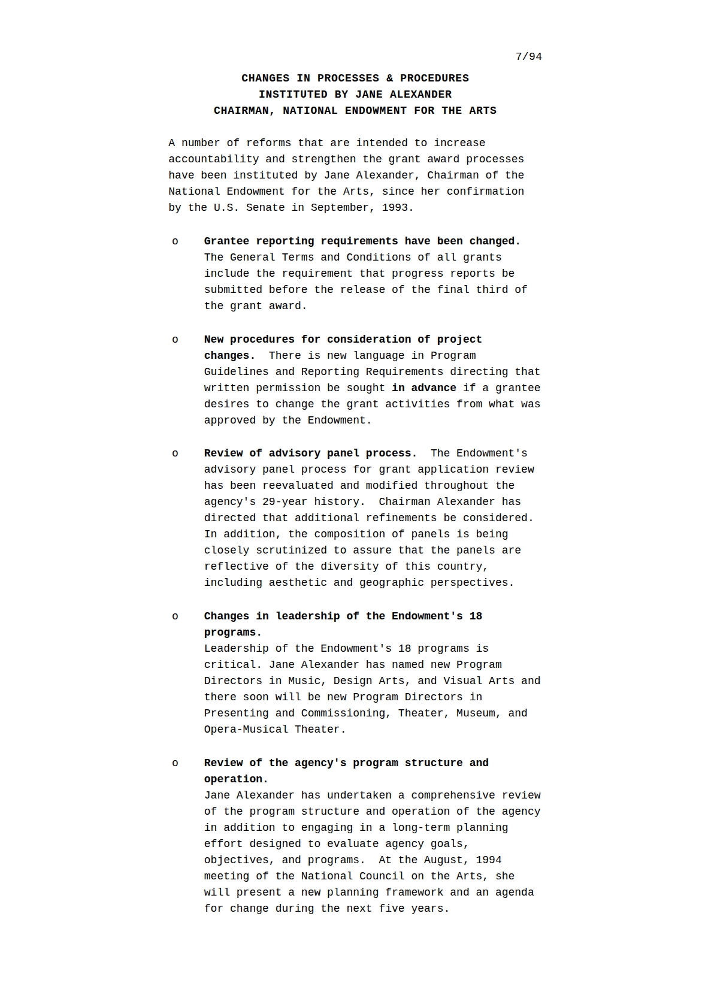7/94
CHANGES IN PROCESSES & PROCEDURES INSTITUTED BY JANE ALEXANDER CHAIRMAN, NATIONAL ENDOWMENT FOR THE ARTS
A number of reforms that are intended to increase accountability and strengthen the grant award processes have been instituted by Jane Alexander, Chairman of the National Endowment for the Arts, since her confirmation by the U.S. Senate in September, 1993.
Grantee reporting requirements have been changed. The General Terms and Conditions of all grants include the requirement that progress reports be submitted before the release of the final third of the grant award.
New procedures for consideration of project changes. There is new language in Program Guidelines and Reporting Requirements directing that written permission be sought in advance if a grantee desires to change the grant activities from what was approved by the Endowment.
Review of advisory panel process. The Endowment's advisory panel process for grant application review has been reevaluated and modified throughout the agency's 29-year history. Chairman Alexander has directed that additional refinements be considered. In addition, the composition of panels is being closely scrutinized to assure that the panels are reflective of the diversity of this country, including aesthetic and geographic perspectives.
Changes in leadership of the Endowment's 18 programs.
Leadership of the Endowment's 18 programs is critical. Jane Alexander has named new Program Directors in Music, Design Arts, and Visual Arts and there soon will be new Program Directors in Presenting and Commissioning, Theater, Museum, and Opera-Musical Theater.
Review of the agency's program structure and operation.
Jane Alexander has undertaken a comprehensive review of the program structure and operation of the agency in addition to engaging in a long-term planning effort designed to evaluate agency goals, objectives, and programs. At the August, 1994 meeting of the National Council on the Arts, she will present a new planning framework and an agenda for change during the next five years.